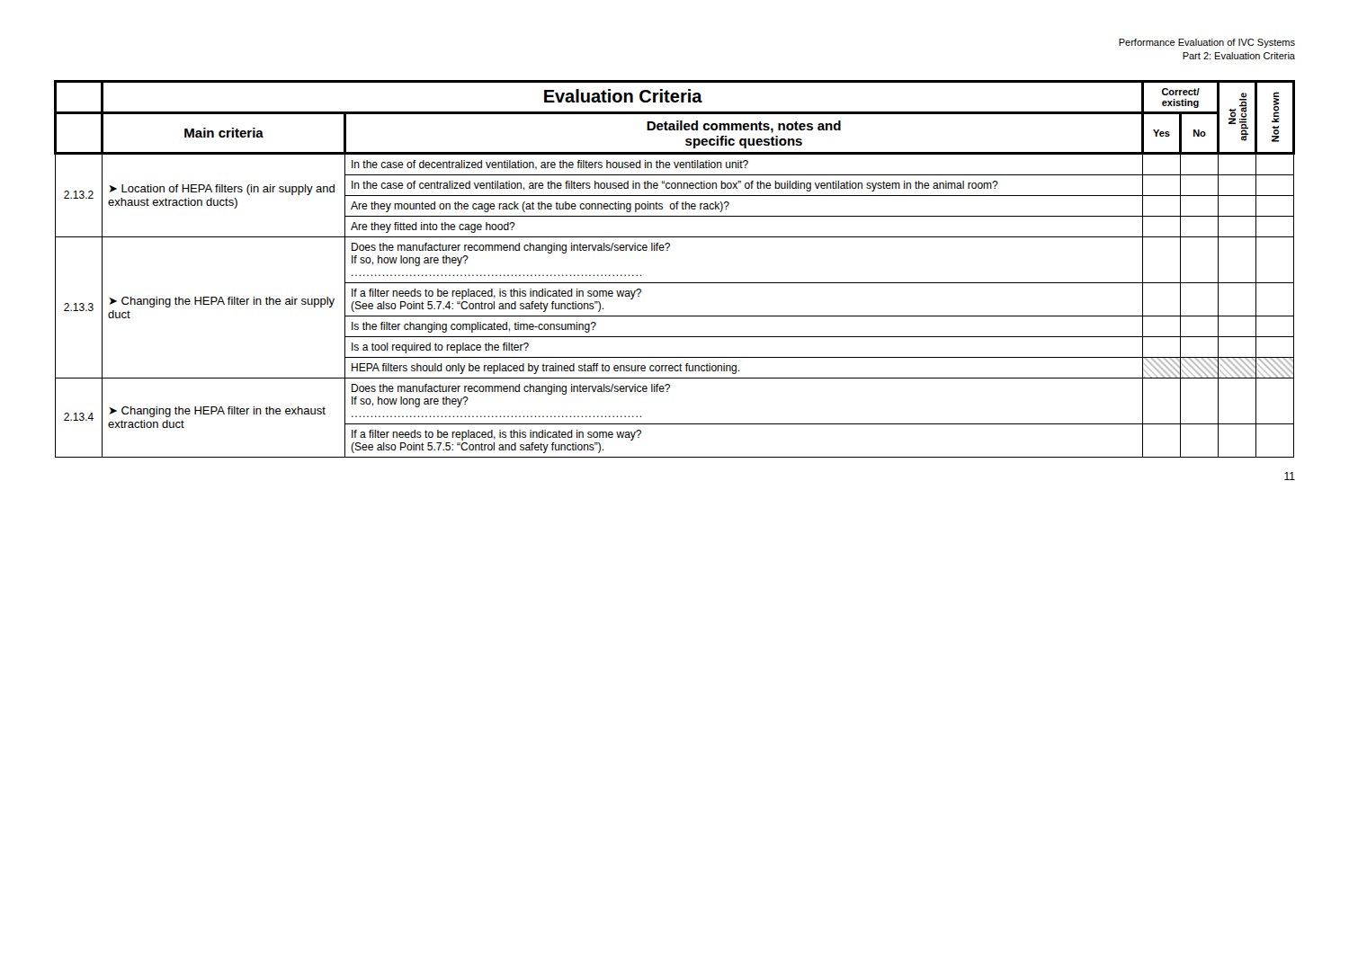Performance Evaluation of IVC Systems
Part 2: Evaluation Criteria
| | Evaluation Criteria | Correct/ existing | Not applicable | Not known |
| --- | --- | --- | --- | --- |
| | Main criteria | Detailed comments, notes and specific questions | Yes | No |
| 2.13.2 | ➤ Location of HEPA filters (in air supply and exhaust extraction ducts) | In the case of decentralized ventilation, are the filters housed in the ventilation unit? | | | | |
| In the case of centralized ventilation, are the filters housed in the “connection box” of the building ventilation system in the animal room? | | | | |
| Are they mounted on the cage rack (at the tube connecting points of the rack)? | | | | |
| Are they fitted into the cage hood? | | | | |
| 2.13.3 | ➤ Changing the HEPA filter in the air supply duct | Does the manufacturer recommend changing intervals/service life? If so, how long are they? ........................................................................... | | | | |
| If a filter needs to be replaced, is this indicated in some way? (See also Point 5.7.4: “Control and safety functions”). | | | | |
| Is the filter changing complicated, time-consuming? | | | | |
| Is a tool required to replace the filter? | | | | |
| HEPA filters should only be replaced by trained staff to ensure correct functioning. | | | | |
| 2.13.4 | ➤ Changing the HEPA filter in the exhaust extraction duct | Does the manufacturer recommend changing intervals/service life? If so, how long are they? ........................................................................... | | | | |
| If a filter needs to be replaced, is this indicated in some way? (See also Point 5.7.5: “Control and safety functions”). | | | | |
11